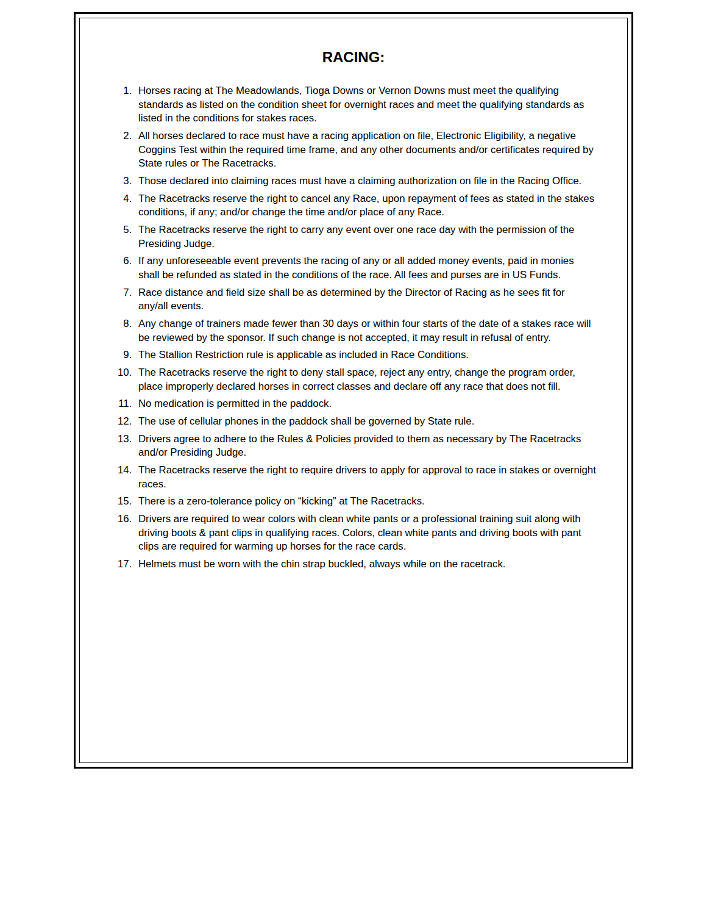RACING:
Horses racing at The Meadowlands, Tioga Downs or Vernon Downs must meet the qualifying standards as listed on the condition sheet for overnight races and meet the qualifying standards as listed in the conditions for stakes races.
All horses declared to race must have a racing application on file, Electronic Eligibility, a negative Coggins Test within the required time frame, and any other documents and/or certificates required by State rules or The Racetracks.
Those declared into claiming races must have a claiming authorization on file in the Racing Office.
The Racetracks reserve the right to cancel any Race, upon repayment of fees as stated in the stakes conditions, if any; and/or change the time and/or place of any Race.
The Racetracks reserve the right to carry any event over one race day with the permission of the Presiding Judge.
If any unforeseeable event prevents the racing of any or all added money events, paid in monies shall be refunded as stated in the conditions of the race. All fees and purses are in US Funds.
Race distance and field size shall be as determined by the Director of Racing as he sees fit for any/all events.
Any change of trainers made fewer than 30 days or within four starts of the date of a stakes race will be reviewed by the sponsor. If such change is not accepted, it may result in refusal of entry.
The Stallion Restriction rule is applicable as included in Race Conditions.
The Racetracks reserve the right to deny stall space, reject any entry, change the program order, place improperly declared horses in correct classes and declare off any race that does not fill.
No medication is permitted in the paddock.
The use of cellular phones in the paddock shall be governed by State rule.
Drivers agree to adhere to the Rules & Policies provided to them as necessary by The Racetracks and/or Presiding Judge.
The Racetracks reserve the right to require drivers to apply for approval to race in stakes or overnight races.
There is a zero-tolerance policy on “kicking” at The Racetracks.
Drivers are required to wear colors with clean white pants or a professional training suit along with driving boots & pant clips in qualifying races. Colors, clean white pants and driving boots with pant clips are required for warming up horses for the race cards.
Helmets must be worn with the chin strap buckled, always while on the racetrack.